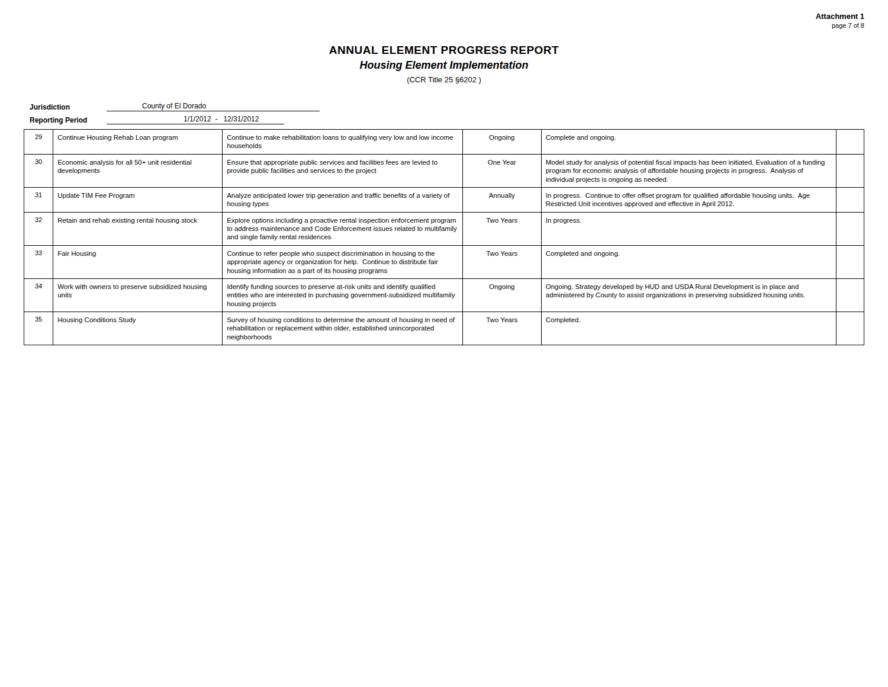Attachment 1
page 7 of 8
ANNUAL ELEMENT PROGRESS REPORT
Housing Element Implementation
(CCR Title 25 §6202 )
Jurisdiction County of El Dorado
Reporting Period 1/1/2012 -12/31/2012
| 29 | Continue Housing Rehab Loan program | Continue to make rehabilitation loans to qualifying very low and low income households | Ongoing | Complete and ongoing. | |
| 30 | Economic analysis for all 50+ unit residential developments | Ensure that appropriate public services and facilities fees are levied to provide public facilities and services to the project | One Year | Model study for analysis of potential fiscal impacts has been initiated. Evaluation of a funding program for economic analysis of affordable housing projects in progress. Analysis of individual projects is ongoing as needed. | |
| 31 | Update TIM Fee Program | Analyze anticipated lower trip generation and traffic benefits of a variety of housing types | Annually | In progress. Continue to offer offset program for qualified affordable housing units. Age Restricted Unit incentives approved and effective in April 2012. | |
| 32 | Retain and rehab existing rental housing stock | Explore options including a proactive rental inspection enforcement program to address maintenance and Code Enforcement issues related to multifamily and single family rental residences | Two Years | In progress. | |
| 33 | Fair Housing | Continue to refer people who suspect discrimination in housing to the appropriate agency or organization for help. Continue to distribute fair housing information as a part of its housing programs | Two Years | Completed and ongoing. | |
| 34 | Work with owners to preserve subsidized housing units | Identify funding sources to preserve at-risk units and identify qualified entities who are interested in purchasing government-subsidized multifamily housing projects | Ongoing | Ongoing. Strategy developed by HUD and USDA Rural Development is in place and administered by County to assist organizations in preserving subsidized housing units. | |
| 35 | Housing Conditions Study | Survey of housing conditions to determine the amount of housing in need of rehabilitation or replacement within older, established unincorporated neighborhoods | Two Years | Completed. | |